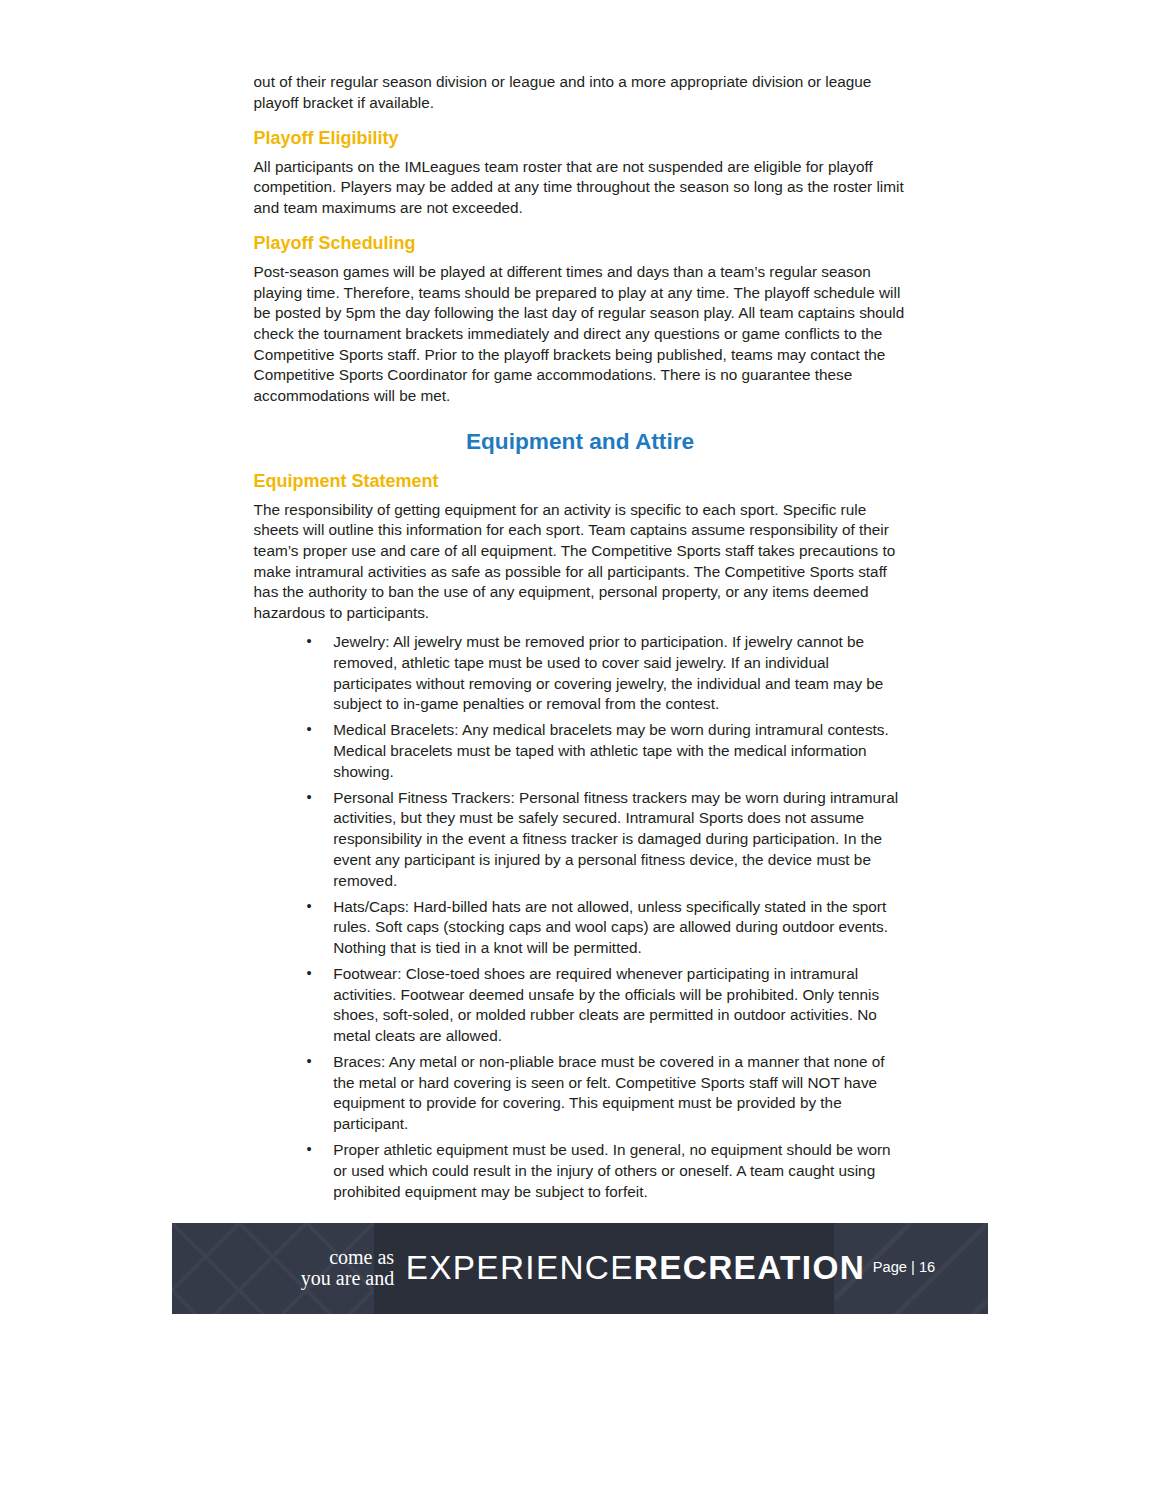out of their regular season division or league and into a more appropriate division or league playoff bracket if available.
Playoff Eligibility
All participants on the IMLeagues team roster that are not suspended are eligible for playoff competition. Players may be added at any time throughout the season so long as the roster limit and team maximums are not exceeded.
Playoff Scheduling
Post-season games will be played at different times and days than a team’s regular season playing time. Therefore, teams should be prepared to play at any time. The playoff schedule will be posted by 5pm the day following the last day of regular season play. All team captains should check the tournament brackets immediately and direct any questions or game conflicts to the Competitive Sports staff. Prior to the playoff brackets being published, teams may contact the Competitive Sports Coordinator for game accommodations. There is no guarantee these accommodations will be met.
Equipment and Attire
Equipment Statement
The responsibility of getting equipment for an activity is specific to each sport. Specific rule sheets will outline this information for each sport. Team captains assume responsibility of their team’s proper use and care of all equipment. The Competitive Sports staff takes precautions to make intramural activities as safe as possible for all participants. The Competitive Sports staff has the authority to ban the use of any equipment, personal property, or any items deemed hazardous to participants.
Jewelry: All jewelry must be removed prior to participation. If jewelry cannot be removed, athletic tape must be used to cover said jewelry. If an individual participates without removing or covering jewelry, the individual and team may be subject to in-game penalties or removal from the contest.
Medical Bracelets: Any medical bracelets may be worn during intramural contests. Medical bracelets must be taped with athletic tape with the medical information showing.
Personal Fitness Trackers: Personal fitness trackers may be worn during intramural activities, but they must be safely secured. Intramural Sports does not assume responsibility in the event a fitness tracker is damaged during participation. In the event any participant is injured by a personal fitness device, the device must be removed.
Hats/Caps: Hard-billed hats are not allowed, unless specifically stated in the sport rules. Soft caps (stocking caps and wool caps) are allowed during outdoor events. Nothing that is tied in a knot will be permitted.
Footwear: Close-toed shoes are required whenever participating in intramural activities. Footwear deemed unsafe by the officials will be prohibited. Only tennis shoes, soft-soled, or molded rubber cleats are permitted in outdoor activities. No metal cleats are allowed.
Braces: Any metal or non-pliable brace must be covered in a manner that none of the metal or hard covering is seen or felt. Competitive Sports staff will NOT have equipment to provide for covering. This equipment must be provided by the participant.
Proper athletic equipment must be used. In general, no equipment should be worn or used which could result in the injury of others or oneself. A team caught using prohibited equipment may be subject to forfeit.
come as
you are and
EXPERIENCE RECREATION Page | 16